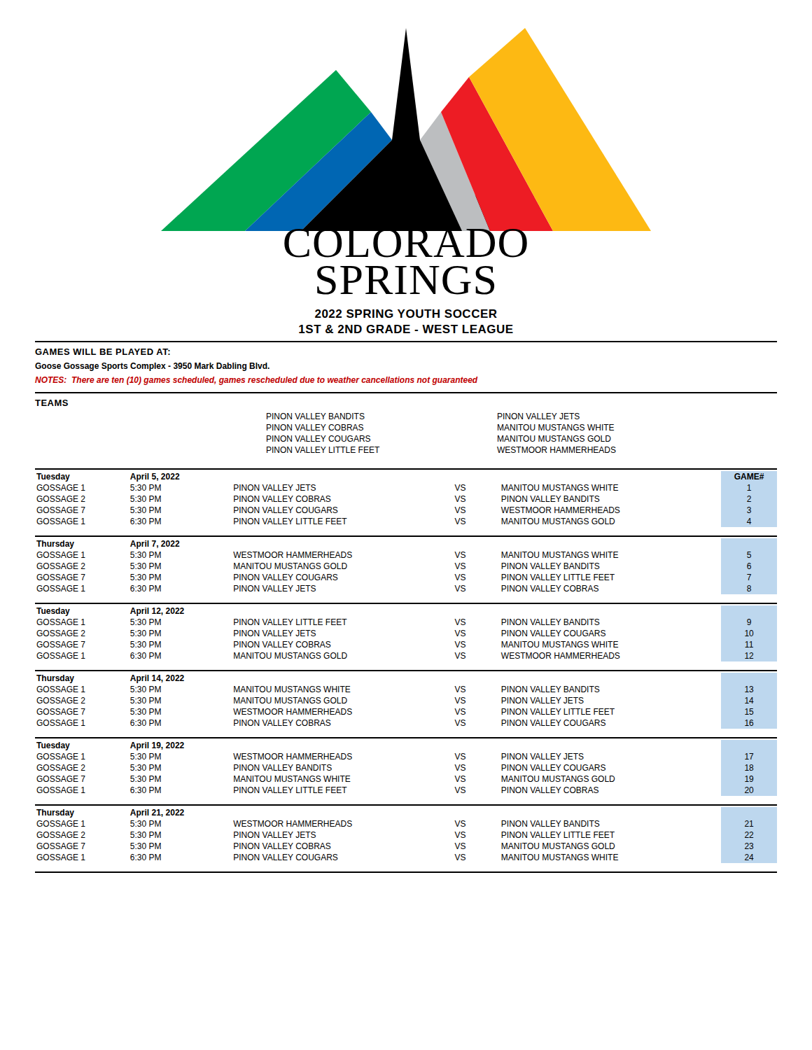COLORADO
SPRINGS
2022 SPRING YOUTH SOCCER
1ST & 2ND GRADE - WEST LEAGUE
GAMES WILL BE PLAYED AT:
Goose Gossage Sports Complex - 3950 Mark Dabling Blvd.
NOTES: There are ten (10) games scheduled, games rescheduled due to weather cancellations not guaranteed
TEAMS
| PINON VALLEY BANDITS | PINON VALLEY JETS |
| PINON VALLEY COBRAS | MANITOU MUSTANGS WHITE |
| PINON VALLEY COUGARS | MANITOU MUSTANGS GOLD |
| PINON VALLEY LITTLE FEET | WESTMOOR HAMMERHEADS |
| Tuesday | April 5, 2022 | | | | GAME# |
| GOSSAGE 1 | 5:30 PM | PINON VALLEY JETS | VS | MANITOU MUSTANGS WHITE | 1 |
| GOSSAGE 2 | 5:30 PM | PINON VALLEY COBRAS | VS | PINON VALLEY BANDITS | 2 |
| GOSSAGE 7 | 5:30 PM | PINON VALLEY COUGARS | VS | WESTMOOR HAMMERHEADS | 3 |
| GOSSAGE 1 | 6:30 PM | PINON VALLEY LITTLE FEET | VS | MANITOU MUSTANGS GOLD | 4 |
| Thursday | April 7, 2022 | | | | |
| GOSSAGE 1 | 5:30 PM | WESTMOOR HAMMERHEADS | VS | MANITOU MUSTANGS WHITE | 5 |
| GOSSAGE 2 | 5:30 PM | MANITOU MUSTANGS GOLD | VS | PINON VALLEY BANDITS | 6 |
| GOSSAGE 7 | 5:30 PM | PINON VALLEY COUGARS | VS | PINON VALLEY LITTLE FEET | 7 |
| GOSSAGE 1 | 6:30 PM | PINON VALLEY JETS | VS | PINON VALLEY COBRAS | 8 |
| Tuesday | April 12, 2022 | | | | |
| GOSSAGE 1 | 5:30 PM | PINON VALLEY LITTLE FEET | VS | PINON VALLEY BANDITS | 9 |
| GOSSAGE 2 | 5:30 PM | PINON VALLEY JETS | VS | PINON VALLEY COUGARS | 10 |
| GOSSAGE 7 | 5:30 PM | PINON VALLEY COBRAS | VS | MANITOU MUSTANGS WHITE | 11 |
| GOSSAGE 1 | 6:30 PM | MANITOU MUSTANGS GOLD | VS | WESTMOOR HAMMERHEADS | 12 |
| Thursday | April 14, 2022 | | | | |
| GOSSAGE 1 | 5:30 PM | MANITOU MUSTANGS WHITE | VS | PINON VALLEY BANDITS | 13 |
| GOSSAGE 2 | 5:30 PM | MANITOU MUSTANGS GOLD | VS | PINON VALLEY JETS | 14 |
| GOSSAGE 7 | 5:30 PM | WESTMOOR HAMMERHEADS | VS | PINON VALLEY LITTLE FEET | 15 |
| GOSSAGE 1 | 6:30 PM | PINON VALLEY COBRAS | VS | PINON VALLEY COUGARS | 16 |
| Tuesday | April 19, 2022 | | | | |
| GOSSAGE 1 | 5:30 PM | WESTMOOR HAMMERHEADS | VS | PINON VALLEY JETS | 17 |
| GOSSAGE 2 | 5:30 PM | PINON VALLEY BANDITS | VS | PINON VALLEY COUGARS | 18 |
| GOSSAGE 7 | 5:30 PM | MANITOU MUSTANGS WHITE | VS | MANITOU MUSTANGS GOLD | 19 |
| GOSSAGE 1 | 6:30 PM | PINON VALLEY LITTLE FEET | VS | PINON VALLEY COBRAS | 20 |
| Thursday | April 21, 2022 | | | | |
| GOSSAGE 1 | 5:30 PM | WESTMOOR HAMMERHEADS | VS | PINON VALLEY BANDITS | 21 |
| GOSSAGE 2 | 5:30 PM | PINON VALLEY JETS | VS | PINON VALLEY LITTLE FEET | 22 |
| GOSSAGE 7 | 5:30 PM | PINON VALLEY COBRAS | VS | MANITOU MUSTANGS GOLD | 23 |
| GOSSAGE 1 | 6:30 PM | PINON VALLEY COUGARS | VS | MANITOU MUSTANGS WHITE | 24 |